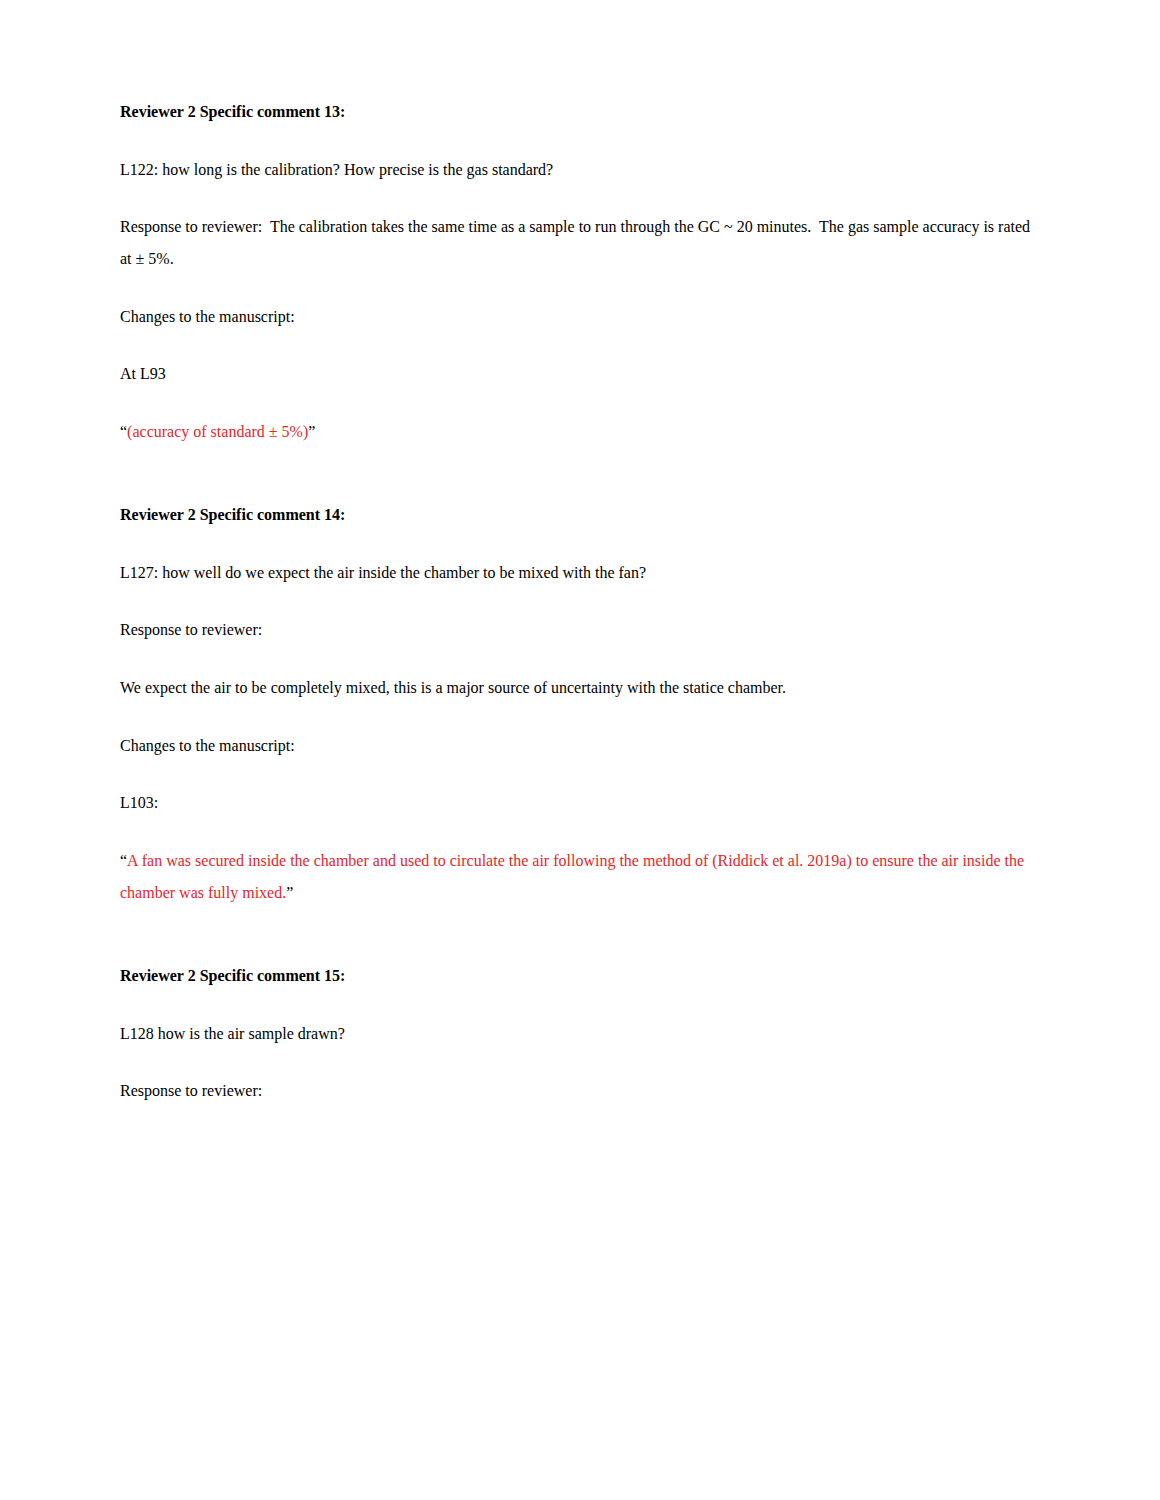Reviewer 2 Specific comment 13:
L122: how long is the calibration? How precise is the gas standard?
Response to reviewer: The calibration takes the same time as a sample to run through the GC ~ 20 minutes. The gas sample accuracy is rated at ± 5%.
Changes to the manuscript:
At L93
“(accuracy of standard ± 5%)”
Reviewer 2 Specific comment 14:
L127: how well do we expect the air inside the chamber to be mixed with the fan?
Response to reviewer:
We expect the air to be completely mixed, this is a major source of uncertainty with the statice chamber.
Changes to the manuscript:
L103:
“A fan was secured inside the chamber and used to circulate the air following the method of (Riddick et al. 2019a) to ensure the air inside the chamber was fully mixed.”
Reviewer 2 Specific comment 15:
L128 how is the air sample drawn?
Response to reviewer: